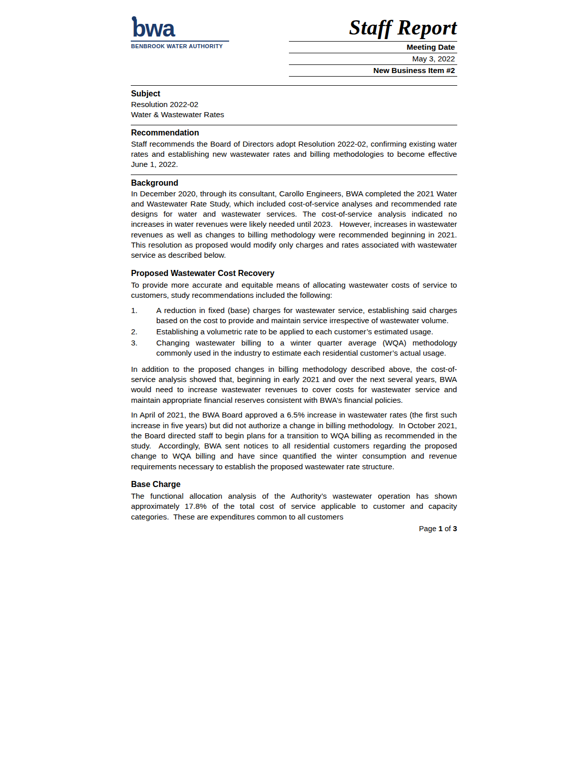bwa
BENBROOK WATER AUTHORITY
Staff Report
| Meeting Date |
| May 3, 2022 |
| New Business Item #2 |
Subject
Resolution 2022-02
Water & Wastewater Rates
Recommendation
Staff recommends the Board of Directors adopt Resolution 2022-02, confirming existing water rates and establishing new wastewater rates and billing methodologies to become effective June 1, 2022.
Background
In December 2020, through its consultant, Carollo Engineers, BWA completed the 2021 Water and Wastewater Rate Study, which included cost-of-service analyses and recommended rate designs for water and wastewater services. The cost-of-service analysis indicated no increases in water revenues were likely needed until 2023. However, increases in wastewater revenues as well as changes to billing methodology were recommended beginning in 2021. This resolution as proposed would modify only charges and rates associated with wastewater service as described below.
Proposed Wastewater Cost Recovery
To provide more accurate and equitable means of allocating wastewater costs of service to customers, study recommendations included the following:
A reduction in fixed (base) charges for wastewater service, establishing said charges based on the cost to provide and maintain service irrespective of wastewater volume.
Establishing a volumetric rate to be applied to each customer’s estimated usage.
Changing wastewater billing to a winter quarter average (WQA) methodology commonly used in the industry to estimate each residential customer’s actual usage.
In addition to the proposed changes in billing methodology described above, the cost-of-service analysis showed that, beginning in early 2021 and over the next several years, BWA would need to increase wastewater revenues to cover costs for wastewater service and maintain appropriate financial reserves consistent with BWA’s financial policies.
In April of 2021, the BWA Board approved a 6.5% increase in wastewater rates (the first such increase in five years) but did not authorize a change in billing methodology. In October 2021, the Board directed staff to begin plans for a transition to WQA billing as recommended in the study. Accordingly, BWA sent notices to all residential customers regarding the proposed change to WQA billing and have since quantified the winter consumption and revenue requirements necessary to establish the proposed wastewater rate structure.
Base Charge
The functional allocation analysis of the Authority’s wastewater operation has shown approximately 17.8% of the total cost of service applicable to customer and capacity categories. These are expenditures common to all customers
Page 1 of 3